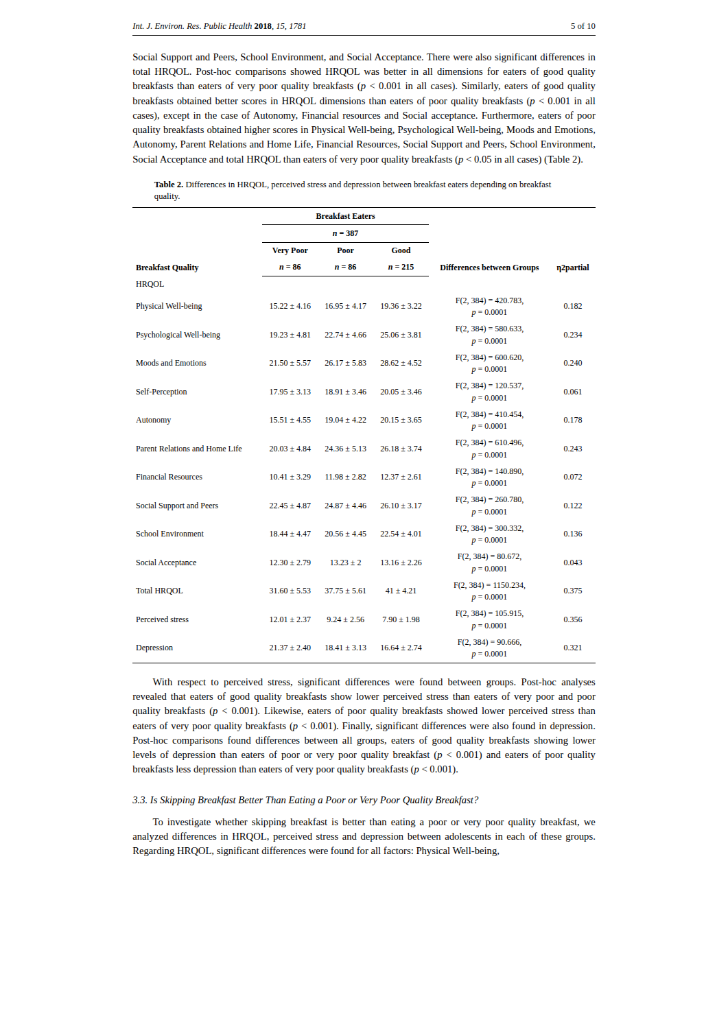Int. J. Environ. Res. Public Health 2018, 15, 1781 5 of 10
Social Support and Peers, School Environment, and Social Acceptance. There were also significant differences in total HRQOL. Post-hoc comparisons showed HRQOL was better in all dimensions for eaters of good quality breakfasts than eaters of very poor quality breakfasts (p < 0.001 in all cases). Similarly, eaters of good quality breakfasts obtained better scores in HRQOL dimensions than eaters of poor quality breakfasts (p < 0.001 in all cases), except in the case of Autonomy, Financial resources and Social acceptance. Furthermore, eaters of poor quality breakfasts obtained higher scores in Physical Well-being, Psychological Well-being, Moods and Emotions, Autonomy, Parent Relations and Home Life, Financial Resources, Social Support and Peers, School Environment, Social Acceptance and total HRQOL than eaters of very poor quality breakfasts (p < 0.05 in all cases) (Table 2).
Table 2. Differences in HRQOL, perceived stress and depression between breakfast eaters depending on breakfast quality.
| | Breakfast Eaters | | |
| --- | --- | --- | --- |
| | n = 387 | | |
| Breakfast Quality | Very Poor | Poor | Good | Differences between Groups | η2partial |
| n = 86 | n = 86 | n = 215 |
| HRQOL | | | | | |
| Physical Well-being | 15.22 ± 4.16 | 16.95 ± 4.17 | 19.36 ± 3.22 | F(2, 384) = 420.783, p = 0.0001 | 0.182 |
| Psychological Well-being | 19.23 ± 4.81 | 22.74 ± 4.66 | 25.06 ± 3.81 | F(2, 384) = 580.633, p = 0.0001 | 0.234 |
| Moods and Emotions | 21.50 ± 5.57 | 26.17 ± 5.83 | 28.62 ± 4.52 | F(2, 384) = 600.620, p = 0.0001 | 0.240 |
| Self-Perception | 17.95 ± 3.13 | 18.91 ± 3.46 | 20.05 ± 3.46 | F(2, 384) = 120.537, p = 0.0001 | 0.061 |
| Autonomy | 15.51 ± 4.55 | 19.04 ± 4.22 | 20.15 ± 3.65 | F(2, 384) = 410.454, p = 0.0001 | 0.178 |
| Parent Relations and Home Life | 20.03 ± 4.84 | 24.36 ± 5.13 | 26.18 ± 3.74 | F(2, 384) = 610.496, p = 0.0001 | 0.243 |
| Financial Resources | 10.41 ± 3.29 | 11.98 ± 2.82 | 12.37 ± 2.61 | F(2, 384) = 140.890, p = 0.0001 | 0.072 |
| Social Support and Peers | 22.45 ± 4.87 | 24.87 ± 4.46 | 26.10 ± 3.17 | F(2, 384) = 260.780, p = 0.0001 | 0.122 |
| School Environment | 18.44 ± 4.47 | 20.56 ± 4.45 | 22.54 ± 4.01 | F(2, 384) = 300.332, p = 0.0001 | 0.136 |
| Social Acceptance | 12.30 ± 2.79 | 13.23 ± 2 | 13.16 ± 2.26 | F(2, 384) = 80.672, p = 0.0001 | 0.043 |
| Total HRQOL | 31.60 ± 5.53 | 37.75 ± 5.61 | 41 ± 4.21 | F(2, 384) = 1150.234, p = 0.0001 | 0.375 |
| Perceived stress | 12.01 ± 2.37 | 9.24 ± 2.56 | 7.90 ± 1.98 | F(2, 384) = 105.915, p = 0.0001 | 0.356 |
| Depression | 21.37 ± 2.40 | 18.41 ± 3.13 | 16.64 ± 2.74 | F(2, 384) = 90.666, p = 0.0001 | 0.321 |
With respect to perceived stress, significant differences were found between groups. Post-hoc analyses revealed that eaters of good quality breakfasts show lower perceived stress than eaters of very poor and poor quality breakfasts (p < 0.001). Likewise, eaters of poor quality breakfasts showed lower perceived stress than eaters of very poor quality breakfasts (p < 0.001). Finally, significant differences were also found in depression. Post-hoc comparisons found differences between all groups, eaters of good quality breakfasts showing lower levels of depression than eaters of poor or very poor quality breakfast (p < 0.001) and eaters of poor quality breakfasts less depression than eaters of very poor quality breakfasts (p < 0.001).
3.3. Is Skipping Breakfast Better Than Eating a Poor or Very Poor Quality Breakfast?
To investigate whether skipping breakfast is better than eating a poor or very poor quality breakfast, we analyzed differences in HRQOL, perceived stress and depression between adolescents in each of these groups. Regarding HRQOL, significant differences were found for all factors: Physical Well-being,